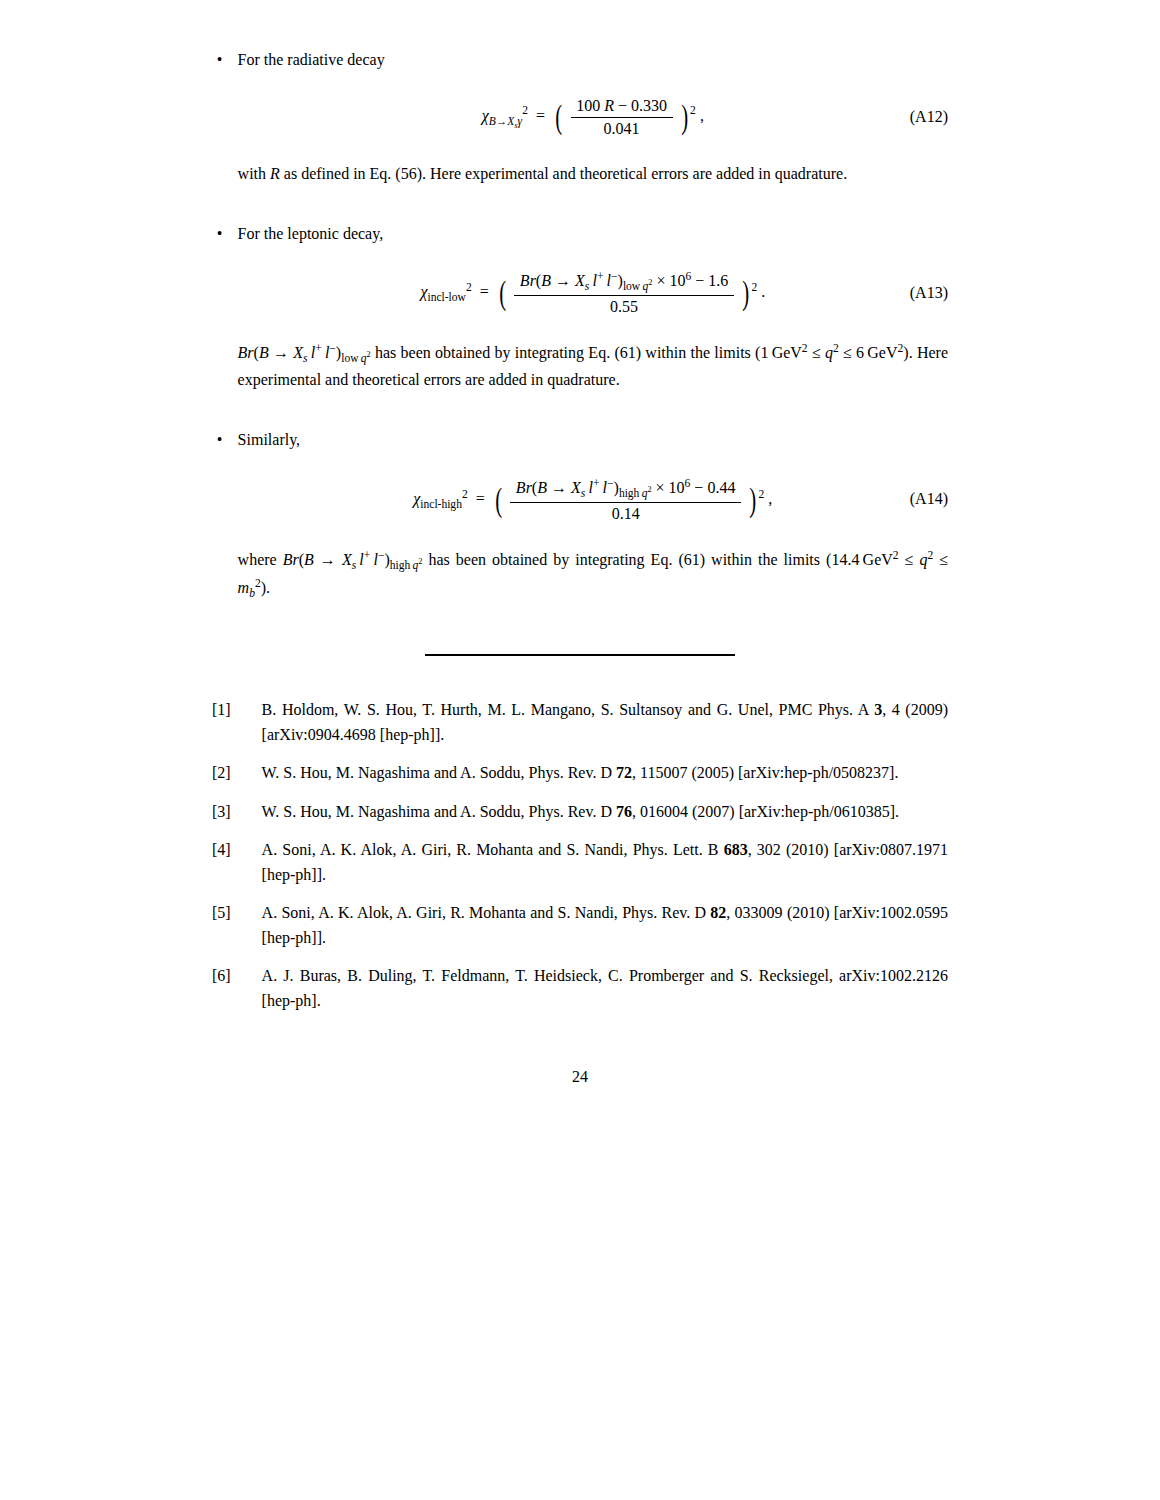For the radiative decay
χB→Xs γ 2 = ( 100 R − 0.330 0.041 ) 2 ,
(A12)
with R as defined in Eq. (56). Here experimental and theoretical errors are added in quadrature.
For the leptonic decay,
χincl-low 2 = ( Br(B → Xs l+ l−)low q 2 × 106 − 1.6 0.55 ) 2 .
(A13)
Br(B → Xs l+ l−)low q 2 has been obtained by integrating Eq. (61) within the limits (1 GeV2 ≤ q 2 ≤ 6 GeV2). Here experimental and theoretical errors are added in quadrature.
Similarly,
χincl-high 2 = ( Br(B → Xs l+ l−)high q 2 × 106 − 0.44 0.14 ) 2 ,
(A14)
where Br(B → Xs l+ l−)high q 2 has been obtained by integrating Eq. (61) within the limits (14.4 GeV2 ≤ q 2 ≤ mb 2).
B. Holdom, W. S. Hou, T. Hurth, M. L. Mangano, S. Sultansoy and G. Unel, PMC Phys. A 3, 4 (2009) [arXiv:0904.4698 [hep-ph]].
W. S. Hou, M. Nagashima and A. Soddu, Phys. Rev. D 72, 115007 (2005) [arXiv:hep-ph/0508237].
W. S. Hou, M. Nagashima and A. Soddu, Phys. Rev. D 76, 016004 (2007) [arXiv:hep-ph/0610385].
A. Soni, A. K. Alok, A. Giri, R. Mohanta and S. Nandi, Phys. Lett. B 683, 302 (2010) [arXiv:0807.1971 [hep-ph]].
A. Soni, A. K. Alok, A. Giri, R. Mohanta and S. Nandi, Phys. Rev. D 82, 033009 (2010) [arXiv:1002.0595 [hep-ph]].
A. J. Buras, B. Duling, T. Feldmann, T. Heidsieck, C. Promberger and S. Recksiegel, arXiv:1002.2126 [hep-ph].
24